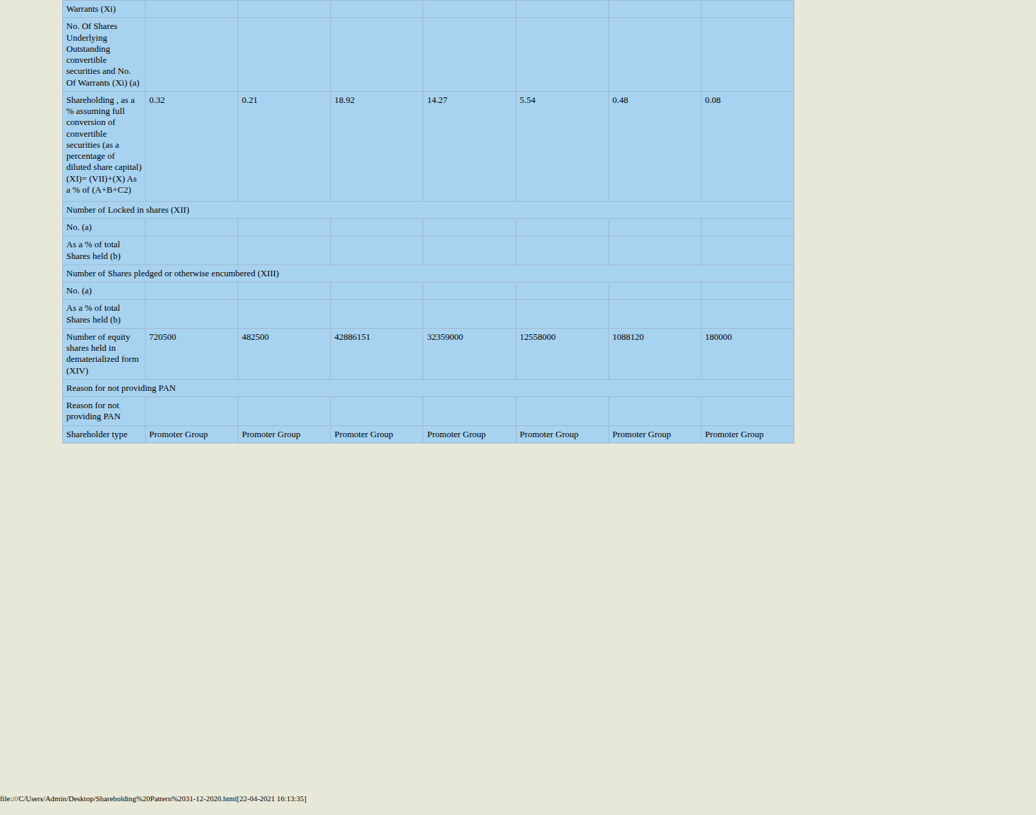| Warrants (Xi) | | | | | | | |
| No. Of Shares Underlying Outstanding convertible securities and No. Of Warrants (Xi) (a) | | | | | | | |
| Shareholding , as a % assuming full conversion of convertible securities (as a percentage of diluted share capital) (XI)= (VII)+(X) As a % of (A+B+C2) | 0.32 | 0.21 | 18.92 | 14.27 | 5.54 | 0.48 | 0.08 |
| Number of Locked in shares (XII) |
| No. (a) | | | | | | | |
| As a % of total Shares held (b) | | | | | | | |
| Number of Shares pledged or otherwise encumbered (XIII) |
| No. (a) | | | | | | | |
| As a % of total Shares held (b) | | | | | | | |
| Number of equity shares held in dematerialized form (XIV) | 720500 | 482500 | 42886151 | 32359000 | 12558000 | 1088120 | 180000 |
| Reason for not providing PAN |
| Reason for not providing PAN | | | | | | | |
| Shareholder type | Promoter Group | Promoter Group | Promoter Group | Promoter Group | Promoter Group | Promoter Group | Promoter Group |
file:///C/Users/Admin/Desktop/Shareholding%20Pattern%2031-12-2020.html[22-04-2021 16:13:35]